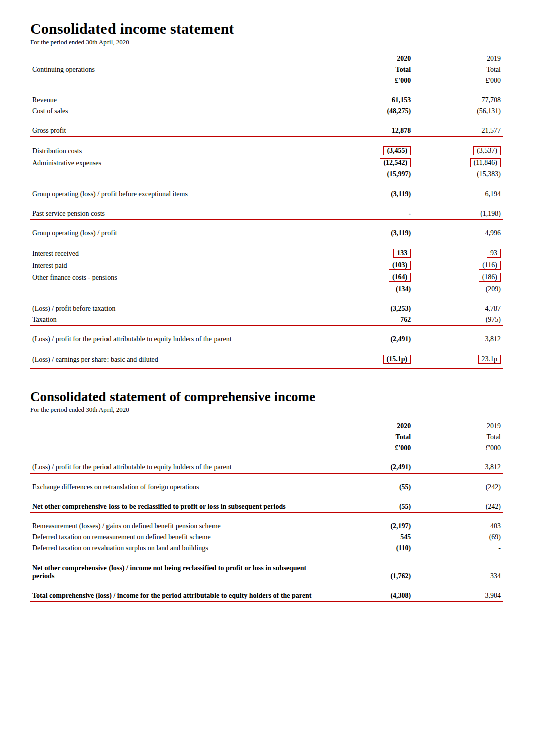Consolidated income statement
For the period ended 30th April, 2020
| | 2020 | 2019 |
| Continuing operations | Total | Total |
| | £'000 | £'000 |
| Revenue | 61,153 | 77,708 |
| Cost of sales | (48,275) | (56,131) |
| Gross profit | 12,878 | 21,577 |
| Distribution costs | (3,455) | (3,537) |
| Administrative expenses | (12,542) | (11,846) |
| | (15,997) | (15,383) |
| Group operating (loss) / profit before exceptional items | (3,119) | 6,194 |
| Past service pension costs | - | (1,198) |
| Group operating (loss) / profit | (3,119) | 4,996 |
| Interest received | 133 | 93 |
| Interest paid | (103) | (116) |
| Other finance costs - pensions | (164) | (186) |
| | (134) | (209) |
| (Loss) / profit before taxation | (3,253) | 4,787 |
| Taxation | 762 | (975) |
| (Loss) / profit for the period attributable to equity holders of the parent | (2,491) | 3,812 |
| (Loss) / earnings per share: basic and diluted | (15.1p) | 23.1p |
Consolidated statement of comprehensive income
For the period ended 30th April, 2020
| | 2020 | 2019 |
| | Total | Total |
| | £'000 | £'000 |
| (Loss) / profit for the period attributable to equity holders of the parent | (2,491) | 3,812 |
| Exchange differences on retranslation of foreign operations | (55) | (242) |
| Net other comprehensive loss to be reclassified to profit or loss in subsequent periods | (55) | (242) |
| Remeasurement (losses) / gains on defined benefit pension scheme | (2,197) | 403 |
| Deferred taxation on remeasurement on defined benefit scheme | 545 | (69) |
| Deferred taxation on revaluation surplus on land and buildings | (110) | - |
| Net other comprehensive (loss) / income not being reclassified to profit or loss in subsequent periods | (1,762) | 334 |
| Total comprehensive (loss) / income for the period attributable to equity holders of the parent | (4,308) | 3,904 |